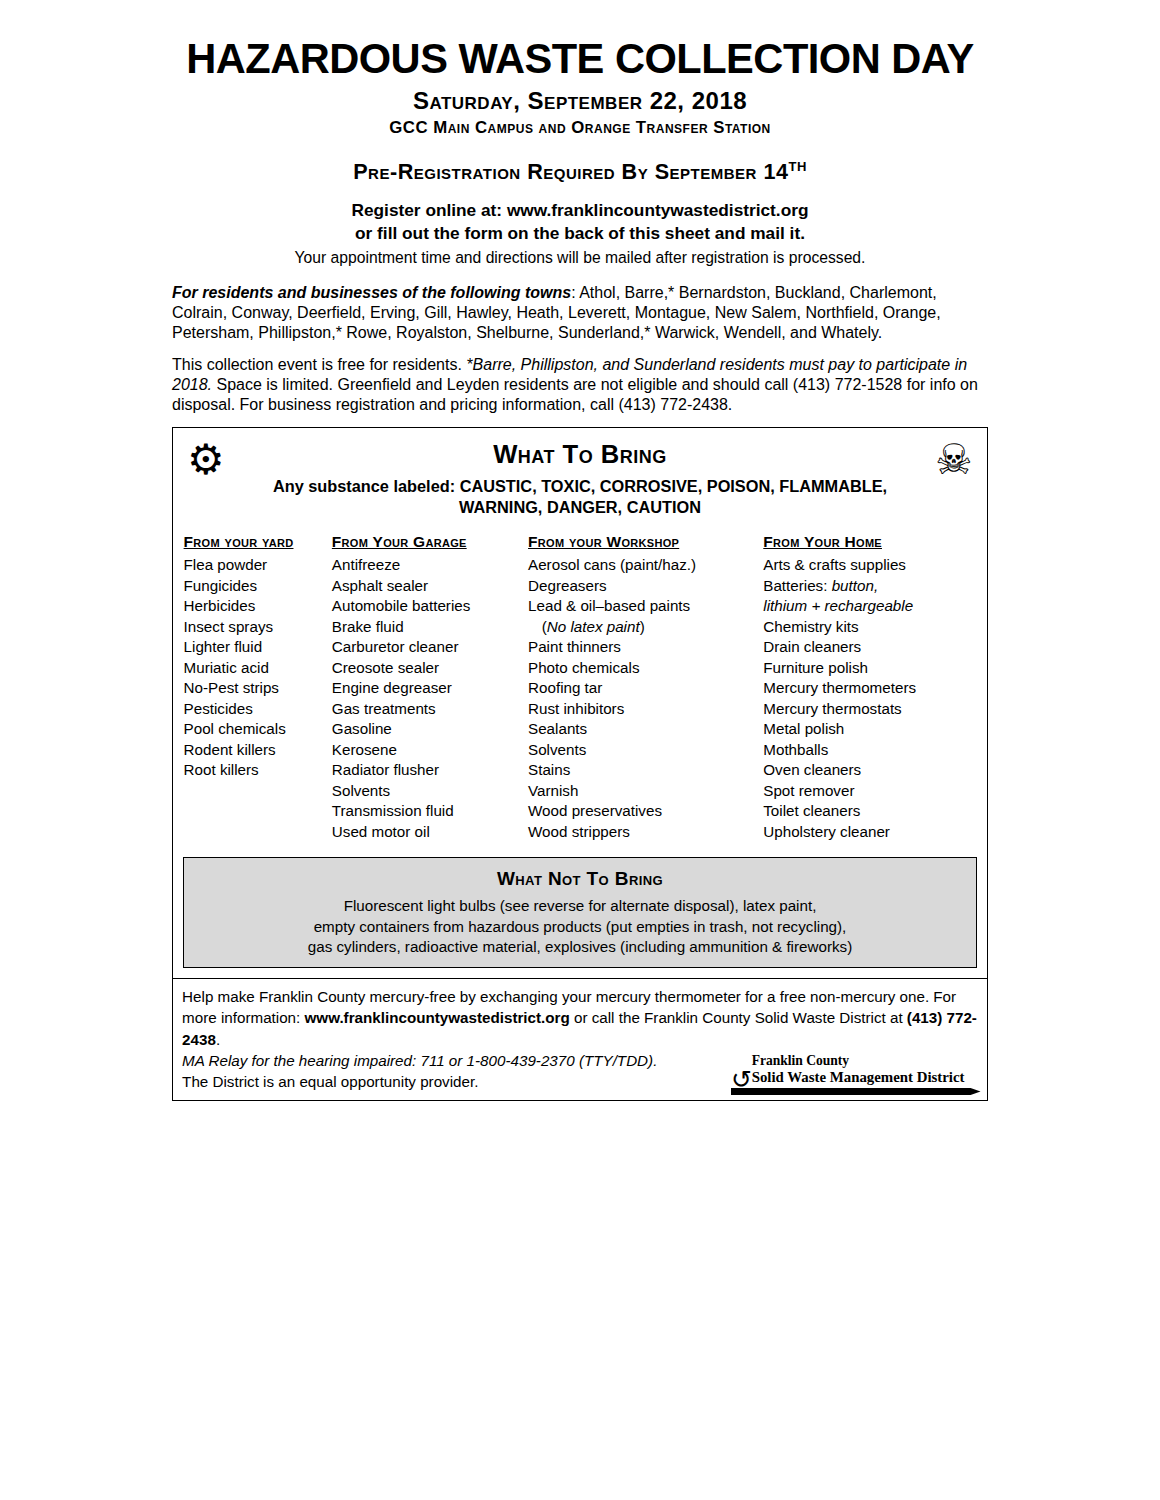HAZARDOUS WASTE COLLECTION DAY
Saturday, September 22, 2018
GCC Main Campus and Orange Transfer Station
Pre-Registration Required By September 14th
Register online at: www.franklincountywastedistrict.org
or fill out the form on the back of this sheet and mail it.
Your appointment time and directions will be mailed after registration is processed.
For residents and businesses of the following towns: Athol, Barre,* Bernardston, Buckland, Charlemont, Colrain, Conway, Deerfield, Erving, Gill, Hawley, Heath, Leverett, Montague, New Salem, Northfield, Orange, Petersham, Phillipston,* Rowe, Royalston, Shelburne, Sunderland,* Warwick, Wendell, and Whately.
This collection event is free for residents. *Barre, Phillipston, and Sunderland residents must pay to participate in 2018. Space is limited. Greenfield and Leyden residents are not eligible and should call (413) 772-1528 for info on disposal. For business registration and pricing information, call (413) 772-2438.
⚙ ☠
What To Bring
Any substance labeled: CAUSTIC, TOXIC, CORROSIVE, POISON, FLAMMABLE, WARNING, DANGER, CAUTION
| From your yard | From Your Garage | From your Workshop | From Your Home |
| --- | --- | --- | --- |
| Flea powder Fungicides Herbicides Insect sprays Lighter fluid Muriatic acid No-Pest strips Pesticides Pool chemicals Rodent killers Root killers | Antifreeze Asphalt sealer Automobile batteries Brake fluid Carburetor cleaner Creosote sealer Engine degreaser Gas treatments Gasoline Kerosene Radiator flusher Solvents Transmission fluid Used motor oil | Aerosol cans (paint/haz.) Degreasers Lead & oil–based paints ( No latex paint ) Paint thinners Photo chemicals Roofing tar Rust inhibitors Sealants Solvents Stains Varnish Wood preservatives Wood strippers | Arts & crafts supplies Batteries: button, lithium + rechargeable Chemistry kits Drain cleaners Furniture polish Mercury thermometers Mercury thermostats Metal polish Mothballs Oven cleaners Spot remover Toilet cleaners Upholstery cleaner |
What Not To Bring
Fluorescent light bulbs (see reverse for alternate disposal), latex paint,
empty containers from hazardous products (put empties in trash, not recycling),
gas cylinders, radioactive material, explosives (including ammunition & fireworks)
Help make Franklin County mercury-free by exchanging your mercury thermometer for a free non-mercury one. For more information: www.franklincountywastedistrict.org or call the Franklin County Solid Waste District at (413) 772-2438.
MA Relay for the hearing impaired: 711 or 1-800-439-2370 (TTY/TDD).
The District is an equal opportunity provider.
↺
Franklin County
Solid Waste Management District